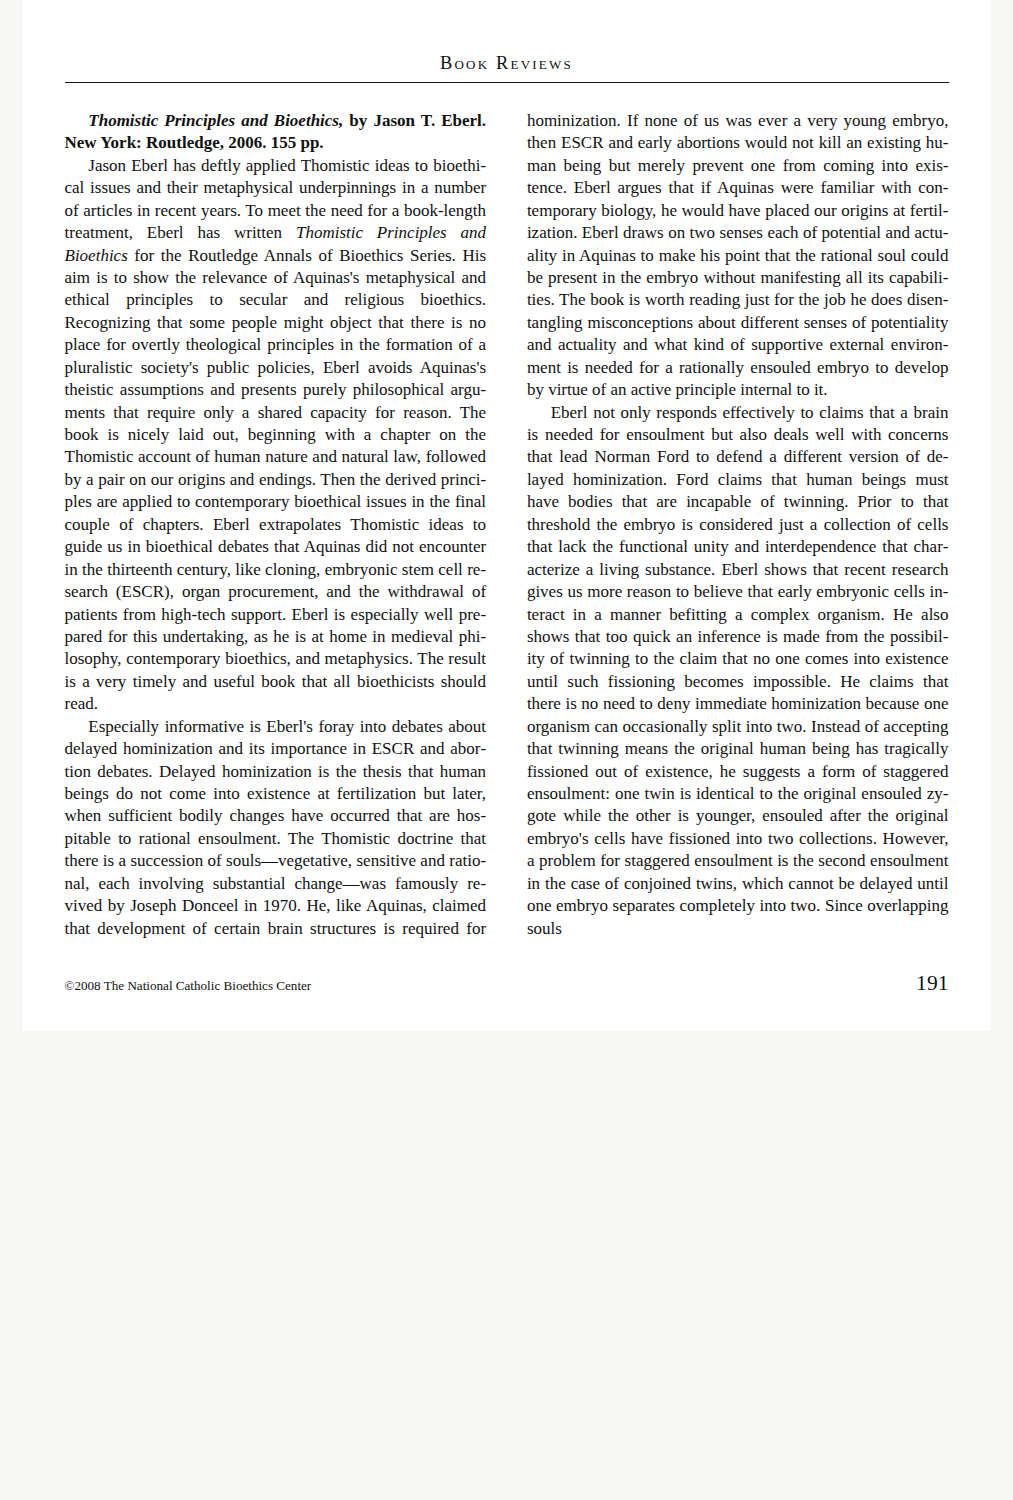Book Reviews
Thomistic Principles and Bioethics, by Jason T. Eberl. New York: Routledge, 2006. 155 pp.
Jason Eberl has deftly applied Thomistic ideas to bioethical issues and their metaphysical underpinnings in a number of articles in recent years. To meet the need for a book-length treatment, Eberl has written Thomistic Principles and Bioethics for the Routledge Annals of Bioethics Series. His aim is to show the relevance of Aquinas's metaphysical and ethical principles to secular and religious bioethics. Recognizing that some people might object that there is no place for overtly theological principles in the formation of a pluralistic society's public policies, Eberl avoids Aquinas's theistic assumptions and presents purely philosophical arguments that require only a shared capacity for reason. The book is nicely laid out, beginning with a chapter on the Thomistic account of human nature and natural law, followed by a pair on our origins and endings. Then the derived principles are applied to contemporary bioethical issues in the final couple of chapters. Eberl extrapolates Thomistic ideas to guide us in bioethical debates that Aquinas did not encounter in the thirteenth century, like cloning, embryonic stem cell research (ESCR), organ procurement, and the withdrawal of patients from high-tech support. Eberl is especially well prepared for this undertaking, as he is at home in medieval philosophy, contemporary bioethics, and metaphysics. The result is a very timely and useful book that all bioethicists should read.
Especially informative is Eberl's foray into debates about delayed hominization and its importance in ESCR and abortion debates. Delayed hominization is the thesis that human beings do not come into existence at fertilization but later, when sufficient bodily changes have occurred that are hospitable to rational ensoulment. The Thomistic doctrine that there is a succession of souls—vegetative, sensitive and rational, each involving substantial change—was famously revived by Joseph Donceel in 1970. He, like Aquinas, claimed that development of certain brain structures is required for hominization. If none of us was ever a very young embryo, then ESCR and early abortions would not kill an existing human being but merely prevent one from coming into existence. Eberl argues that if Aquinas were familiar with contemporary biology, he would have placed our origins at fertilization. Eberl draws on two senses each of potential and actuality in Aquinas to make his point that the rational soul could be present in the embryo without manifesting all its capabilities. The book is worth reading just for the job he does disentangling misconceptions about different senses of potentiality and actuality and what kind of supportive external environment is needed for a rationally ensouled embryo to develop by virtue of an active principle internal to it.
Eberl not only responds effectively to claims that a brain is needed for ensoulment but also deals well with concerns that lead Norman Ford to defend a different version of delayed hominization. Ford claims that human beings must have bodies that are incapable of twinning. Prior to that threshold the embryo is considered just a collection of cells that lack the functional unity and interdependence that characterize a living substance. Eberl shows that recent research gives us more reason to believe that early embryonic cells interact in a manner befitting a complex organism. He also shows that too quick an inference is made from the possibility of twinning to the claim that no one comes into existence until such fissioning becomes impossible. He claims that there is no need to deny immediate hominization because one organism can occasionally split into two. Instead of accepting that twinning means the original human being has tragically fissioned out of existence, he suggests a form of staggered ensoulment: one twin is identical to the original ensouled zygote while the other is younger, ensouled after the original embryo's cells have fissioned into two collections. However, a problem for staggered ensoulment is the second ensoulment in the case of conjoined twins, which cannot be delayed until one embryo separates completely into two. Since overlapping souls
©2008 The National Catholic Bioethics Center 191